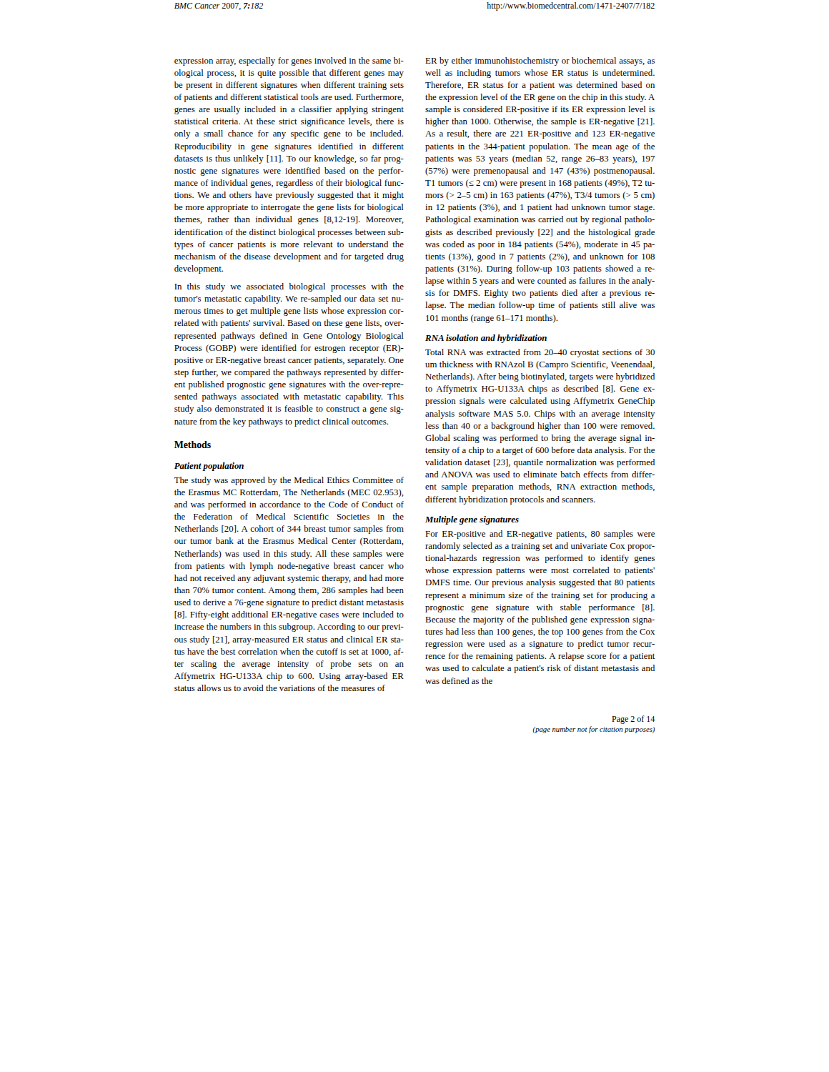BMC Cancer 2007, 7: 182
http://www.biomedcentral.com/1471-2407/7/182
expression array, especially for genes involved in the same biological process, it is quite possible that different genes may be present in different signatures when different training sets of patients and different statistical tools are used. Furthermore, genes are usually included in a classifier applying stringent statistical criteria. At these strict significance levels, there is only a small chance for any specific gene to be included. Reproducibility in gene signatures identified in different datasets is thus unlikely [11]. To our knowledge, so far prognostic gene signatures were identified based on the performance of individual genes, regardless of their biological functions. We and others have previously suggested that it might be more appropriate to interrogate the gene lists for biological themes, rather than individual genes [8,12-19]. Moreover, identification of the distinct biological processes between subtypes of cancer patients is more relevant to understand the mechanism of the disease development and for targeted drug development.
In this study we associated biological processes with the tumor's metastatic capability. We re-sampled our data set numerous times to get multiple gene lists whose expression correlated with patients' survival. Based on these gene lists, over-represented pathways defined in Gene Ontology Biological Process (GOBP) were identified for estrogen receptor (ER)-positive or ER-negative breast cancer patients, separately. One step further, we compared the pathways represented by different published prognostic gene signatures with the over-represented pathways associated with metastatic capability. This study also demonstrated it is feasible to construct a gene signature from the key pathways to predict clinical outcomes.
Methods
Patient population
The study was approved by the Medical Ethics Committee of the Erasmus MC Rotterdam, The Netherlands (MEC 02.953), and was performed in accordance to the Code of Conduct of the Federation of Medical Scientific Societies in the Netherlands [20]. A cohort of 344 breast tumor samples from our tumor bank at the Erasmus Medical Center (Rotterdam, Netherlands) was used in this study. All these samples were from patients with lymph node-negative breast cancer who had not received any adjuvant systemic therapy, and had more than 70% tumor content. Among them, 286 samples had been used to derive a 76-gene signature to predict distant metastasis [8]. Fifty-eight additional ER-negative cases were included to increase the numbers in this subgroup. According to our previous study [21], array-measured ER status and clinical ER status have the best correlation when the cutoff is set at 1000, after scaling the average intensity of probe sets on an Affymetrix HG-U133A chip to 600. Using array-based ER status allows us to avoid the variations of the measures of
ER by either immunohistochemistry or biochemical assays, as well as including tumors whose ER status is undetermined. Therefore, ER status for a patient was determined based on the expression level of the ER gene on the chip in this study. A sample is considered ER-positive if its ER expression level is higher than 1000. Otherwise, the sample is ER-negative [21]. As a result, there are 221 ER-positive and 123 ER-negative patients in the 344-patient population. The mean age of the patients was 53 years (median 52, range 26–83 years), 197 (57%) were premenopausal and 147 (43%) postmenopausal. T1 tumors (≤ 2 cm) were present in 168 patients (49%), T2 tumors (> 2–5 cm) in 163 patients (47%), T3/4 tumors (> 5 cm) in 12 patients (3%), and 1 patient had unknown tumor stage. Pathological examination was carried out by regional pathologists as described previously [22] and the histological grade was coded as poor in 184 patients (54%), moderate in 45 patients (13%), good in 7 patients (2%), and unknown for 108 patients (31%). During follow-up 103 patients showed a relapse within 5 years and were counted as failures in the analysis for DMFS. Eighty two patients died after a previous relapse. The median follow-up time of patients still alive was 101 months (range 61–171 months).
RNA isolation and hybridization
Total RNA was extracted from 20–40 cryostat sections of 30 um thickness with RNAzol B (Campro Scientific, Veenendaal, Netherlands). After being biotinylated, targets were hybridized to Affymetrix HG-U133A chips as described [8]. Gene expression signals were calculated using Affymetrix GeneChip analysis software MAS 5.0. Chips with an average intensity less than 40 or a background higher than 100 were removed. Global scaling was performed to bring the average signal intensity of a chip to a target of 600 before data analysis. For the validation dataset [23], quantile normalization was performed and ANOVA was used to eliminate batch effects from different sample preparation methods, RNA extraction methods, different hybridization protocols and scanners.
Multiple gene signatures
For ER-positive and ER-negative patients, 80 samples were randomly selected as a training set and univariate Cox proportional-hazards regression was performed to identify genes whose expression patterns were most correlated to patients' DMFS time. Our previous analysis suggested that 80 patients represent a minimum size of the training set for producing a prognostic gene signature with stable performance [8]. Because the majority of the published gene expression signatures had less than 100 genes, the top 100 genes from the Cox regression were used as a signature to predict tumor recurrence for the remaining patients. A relapse score for a patient was used to calculate a patient's risk of distant metastasis and was defined as the
Page 2 of 14
(page number not for citation purposes)